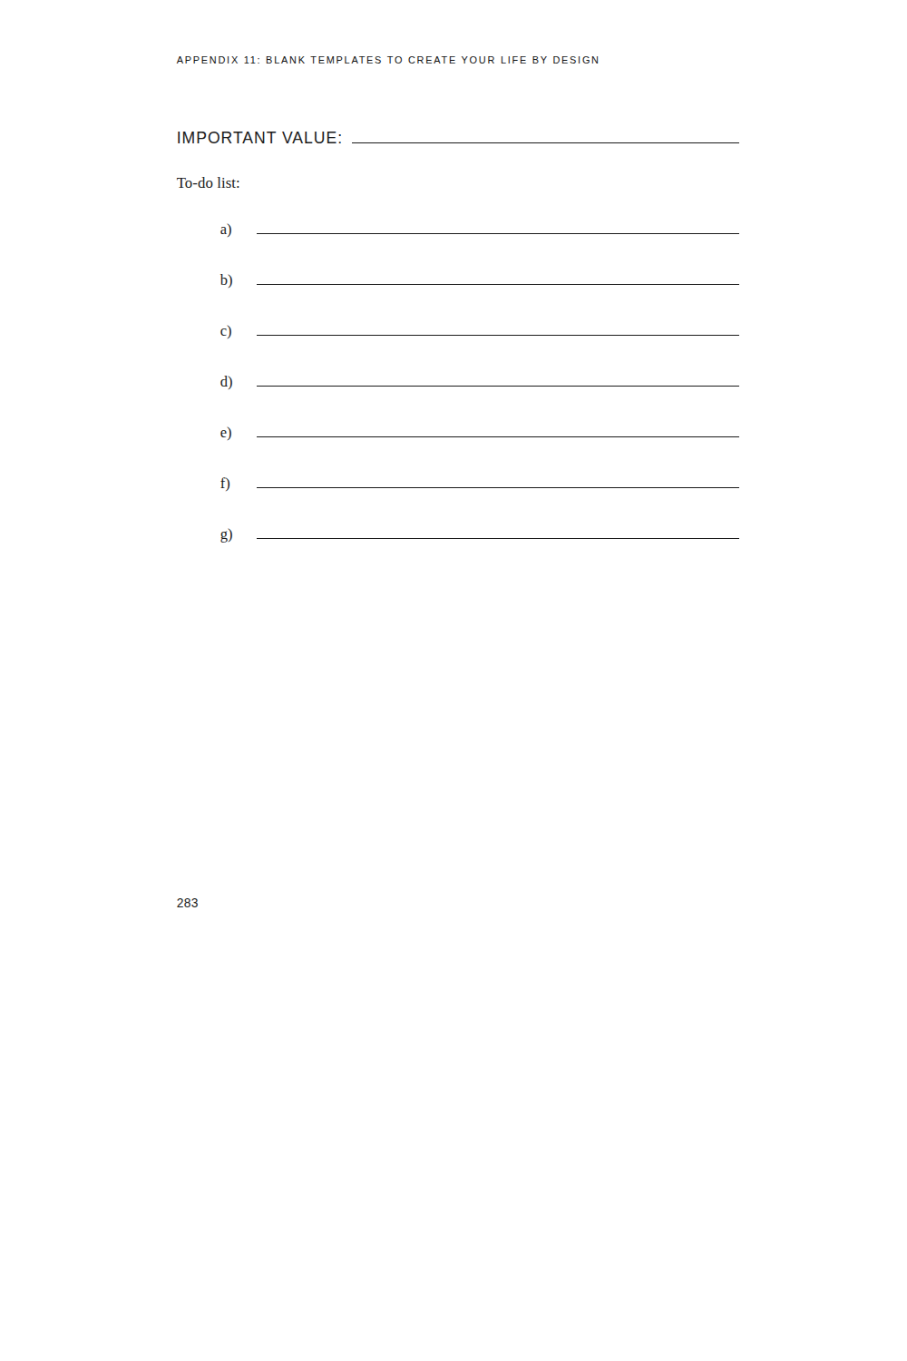Appendix 11: Blank Templates to Create Your Life by Design
IMPORTANT VALUE:
To-do list:
a)
b)
c)
d)
e)
f)
g)
283